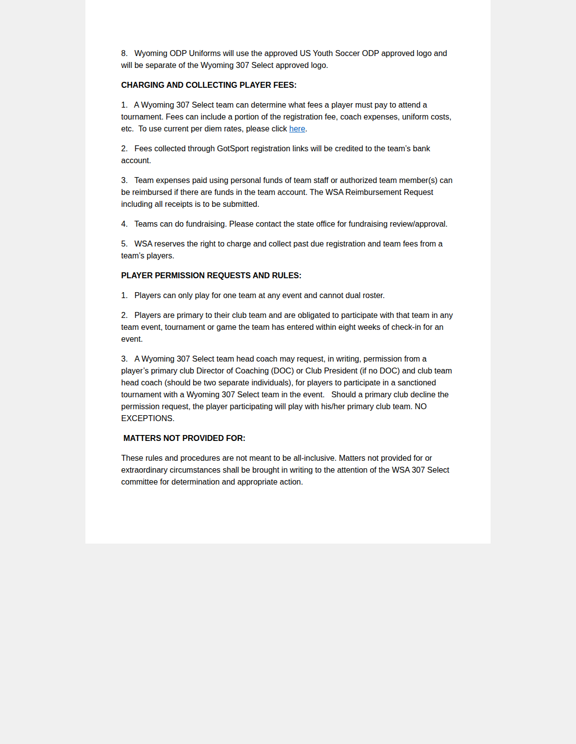8. Wyoming ODP Uniforms will use the approved US Youth Soccer ODP approved logo and will be separate of the Wyoming 307 Select approved logo.
CHARGING AND COLLECTING PLAYER FEES:
1. A Wyoming 307 Select team can determine what fees a player must pay to attend a tournament. Fees can include a portion of the registration fee, coach expenses, uniform costs, etc. To use current per diem rates, please click here.
2. Fees collected through GotSport registration links will be credited to the team’s bank account.
3. Team expenses paid using personal funds of team staff or authorized team member(s) can be reimbursed if there are funds in the team account. The WSA Reimbursement Request including all receipts is to be submitted.
4. Teams can do fundraising. Please contact the state office for fundraising review/approval.
5. WSA reserves the right to charge and collect past due registration and team fees from a team’s players.
PLAYER PERMISSION REQUESTS AND RULES:
1. Players can only play for one team at any event and cannot dual roster.
2. Players are primary to their club team and are obligated to participate with that team in any team event, tournament or game the team has entered within eight weeks of check-in for an event.
3. A Wyoming 307 Select team head coach may request, in writing, permission from a player’s primary club Director of Coaching (DOC) or Club President (if no DOC) and club team head coach (should be two separate individuals), for players to participate in a sanctioned tournament with a Wyoming 307 Select team in the event. Should a primary club decline the permission request, the player participating will play with his/her primary club team. NO EXCEPTIONS.
MATTERS NOT PROVIDED FOR:
These rules and procedures are not meant to be all-inclusive. Matters not provided for or extraordinary circumstances shall be brought in writing to the attention of the WSA 307 Select committee for determination and appropriate action.